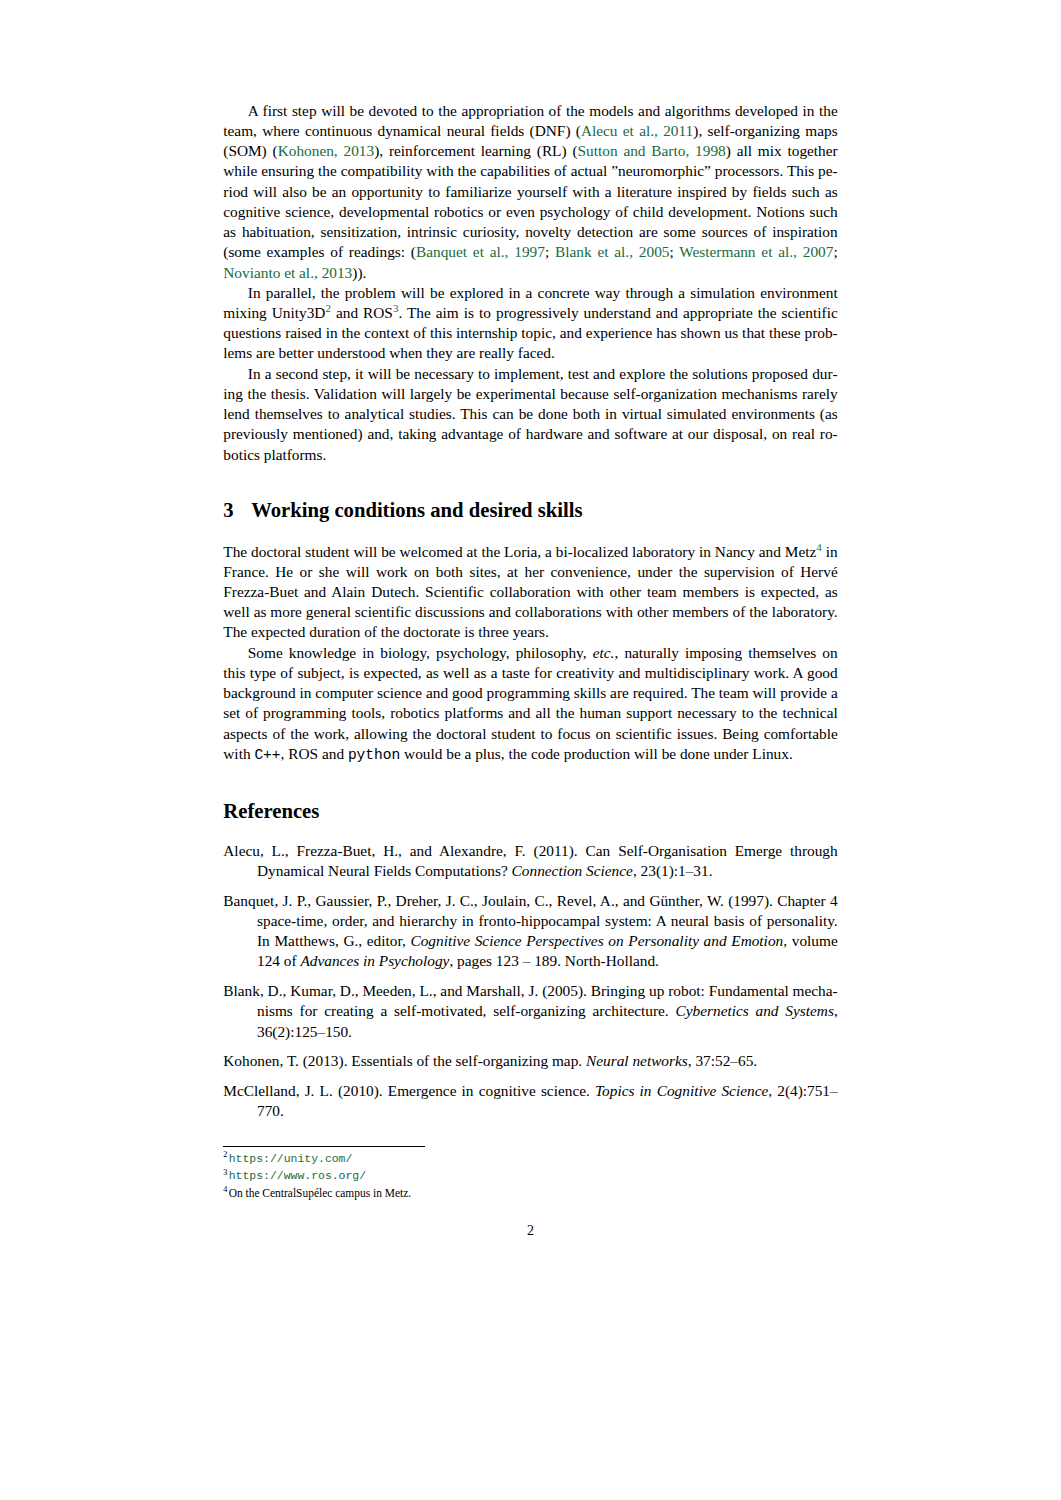A first step will be devoted to the appropriation of the models and algorithms developed in the team, where continuous dynamical neural fields (DNF) (Alecu et al., 2011), self-organizing maps (SOM) (Kohonen, 2013), reinforcement learning (RL) (Sutton and Barto, 1998) all mix together while ensuring the compatibility with the capabilities of actual ”neuromorphic” processors. This period will also be an opportunity to familiarize yourself with a literature inspired by fields such as cognitive science, developmental robotics or even psychology of child development. Notions such as habituation, sensitization, intrinsic curiosity, novelty detection are some sources of inspiration (some examples of readings: (Banquet et al., 1997; Blank et al., 2005; Westermann et al., 2007; Novianto et al., 2013)).
In parallel, the problem will be explored in a concrete way through a simulation environment mixing Unity3D2 and ROS3. The aim is to progressively understand and appropriate the scientific questions raised in the context of this internship topic, and experience has shown us that these problems are better understood when they are really faced.
In a second step, it will be necessary to implement, test and explore the solutions proposed during the thesis. Validation will largely be experimental because self-organization mechanisms rarely lend themselves to analytical studies. This can be done both in virtual simulated environments (as previously mentioned) and, taking advantage of hardware and software at our disposal, on real robotics platforms.
3 Working conditions and desired skills
The doctoral student will be welcomed at the Loria, a bi-localized laboratory in Nancy and Metz4 in France. He or she will work on both sites, at her convenience, under the supervision of Hervé Frezza-Buet and Alain Dutech. Scientific collaboration with other team members is expected, as well as more general scientific discussions and collaborations with other members of the laboratory. The expected duration of the doctorate is three years.
Some knowledge in biology, psychology, philosophy, etc., naturally imposing themselves on this type of subject, is expected, as well as a taste for creativity and multidisciplinary work. A good background in computer science and good programming skills are required. The team will provide a set of programming tools, robotics platforms and all the human support necessary to the technical aspects of the work, allowing the doctoral student to focus on scientific issues. Being comfortable with C++, ROS and python would be a plus, the code production will be done under Linux.
References
Alecu, L., Frezza-Buet, H., and Alexandre, F. (2011). Can Self-Organisation Emerge through Dynamical Neural Fields Computations? Connection Science, 23(1):1–31.
Banquet, J. P., Gaussier, P., Dreher, J. C., Joulain, C., Revel, A., and Günther, W. (1997). Chapter 4 space-time, order, and hierarchy in fronto-hippocampal system: A neural basis of personality. In Matthews, G., editor, Cognitive Science Perspectives on Personality and Emotion, volume 124 of Advances in Psychology, pages 123 – 189. North-Holland.
Blank, D., Kumar, D., Meeden, L., and Marshall, J. (2005). Bringing up robot: Fundamental mechanisms for creating a self-motivated, self-organizing architecture. Cybernetics and Systems, 36(2):125–150.
Kohonen, T. (2013). Essentials of the self-organizing map. Neural networks, 37:52–65.
McClelland, J. L. (2010). Emergence in cognitive science. Topics in Cognitive Science, 2(4):751–770.
2https://unity.com/
3https://www.ros.org/
4On the CentralSupélec campus in Metz.
2